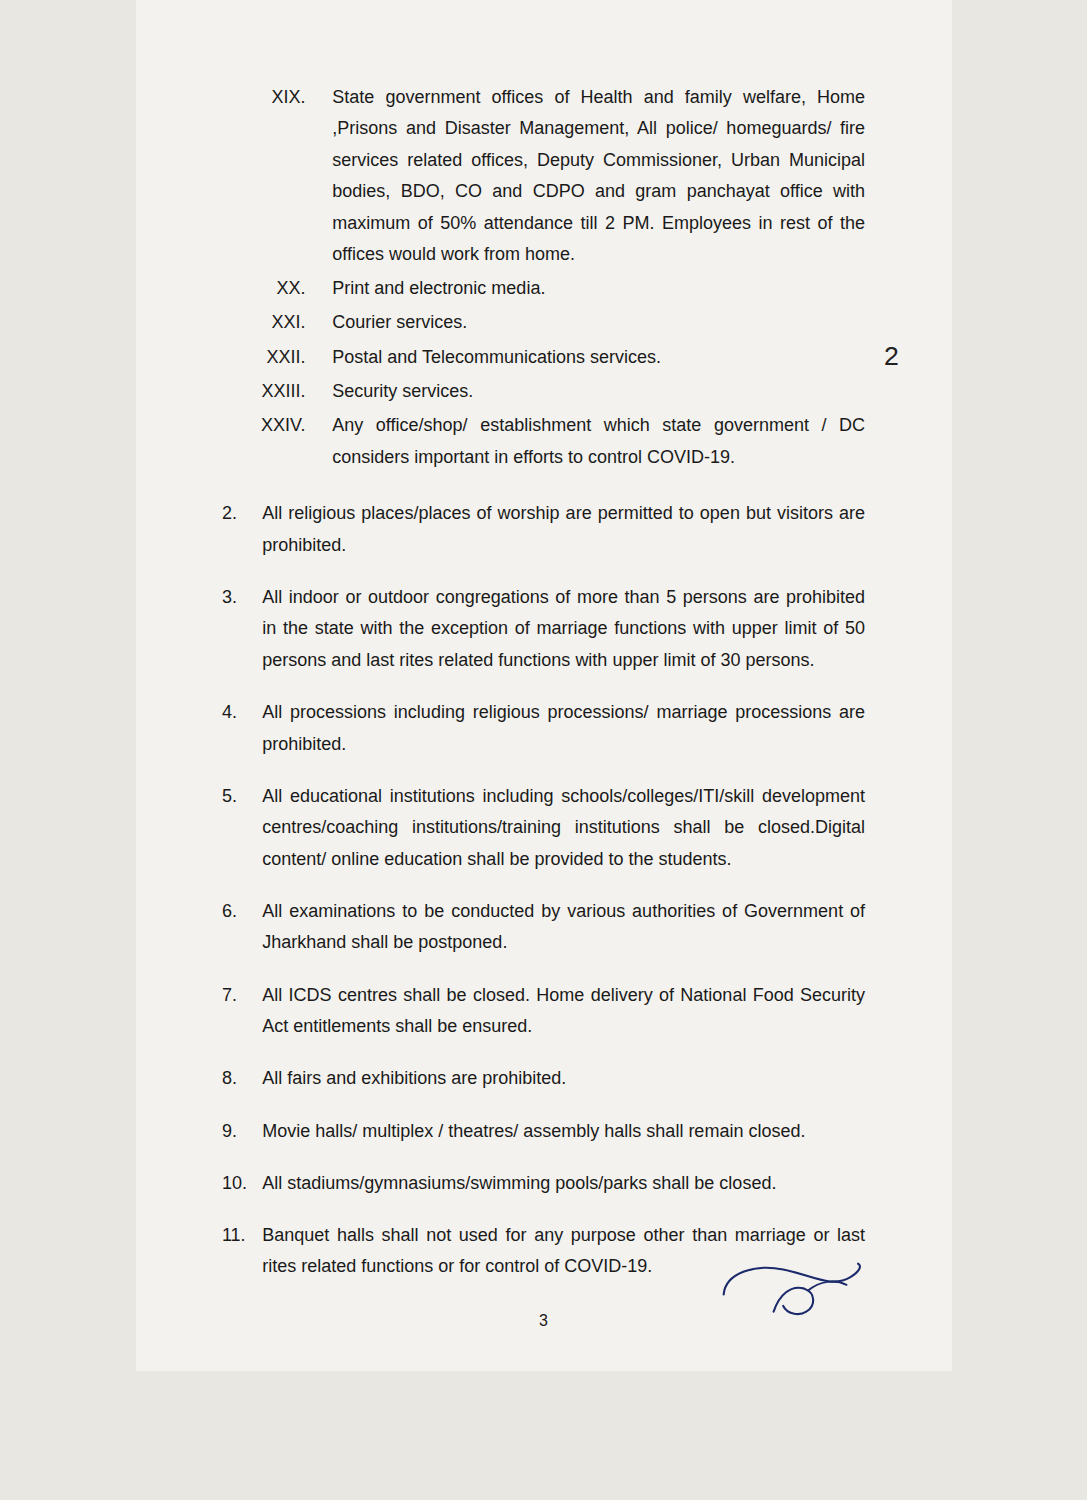2
XIX. State government offices of Health and family welfare, Home ,Prisons and Disaster Management, All police/ homeguards/ fire services related offices, Deputy Commissioner, Urban Municipal bodies, BDO, CO and CDPO and gram panchayat office with maximum of 50% attendance till 2 PM. Employees in rest of the offices would work from home.
XX. Print and electronic media.
XXI. Courier services.
XXII. Postal and Telecommunications services.
XXIII. Security services.
XXIV. Any office/shop/ establishment which state government / DC considers important in efforts to control COVID-19.
2. All religious places/places of worship are permitted to open but visitors are prohibited.
3. All indoor or outdoor congregations of more than 5 persons are prohibited in the state with the exception of marriage functions with upper limit of 50 persons and last rites related functions with upper limit of 30 persons.
4. All processions including religious processions/ marriage processions are prohibited.
5. All educational institutions including schools/colleges/ITI/skill development centres/coaching institutions/training institutions shall be closed.Digital content/ online education shall be provided to the students.
6. All examinations to be conducted by various authorities of Government of Jharkhand shall be postponed.
7. All ICDS centres shall be closed. Home delivery of National Food Security Act entitlements shall be ensured.
8. All fairs and exhibitions are prohibited.
9. Movie halls/ multiplex / theatres/ assembly halls shall remain closed.
10. All stadiums/gymnasiums/swimming pools/parks shall be closed.
11. Banquet halls shall not used for any purpose other than marriage or last rites related functions or for control of COVID-19.
3